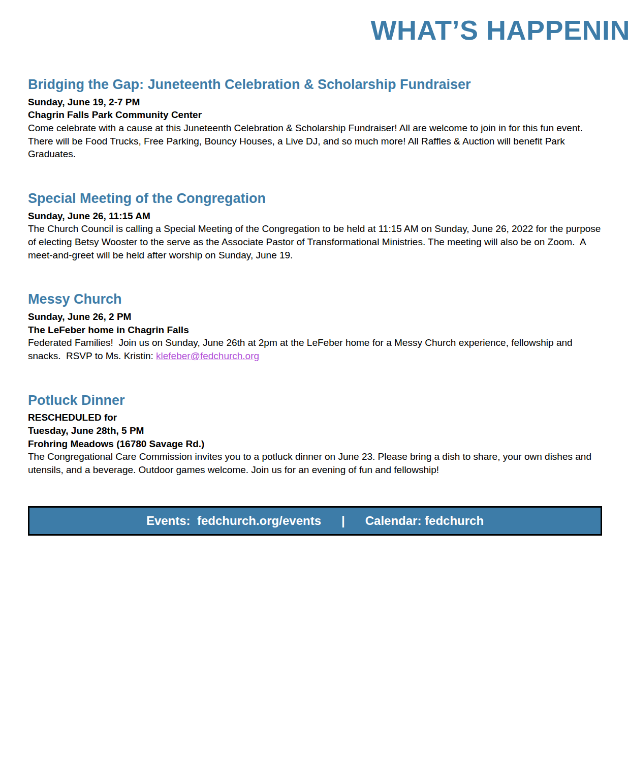WHAT’S HAPPENIN
Bridging the Gap: Juneteenth Celebration & Scholarship Fundraiser
Sunday, June 19, 2-7 PM
Chagrin Falls Park Community Center
Come celebrate with a cause at this Juneteenth Celebration & Scholarship Fundraiser! All are welcome to join in for this fun event. There will be Food Trucks, Free Parking, Bouncy Houses, a Live DJ, and so much more! All Raffles & Auction will benefit Park Graduates.
Special Meeting of the Congregation
Sunday, June 26, 11:15 AM
The Church Council is calling a Special Meeting of the Congregation to be held at 11:15 AM on Sunday, June 26, 2022 for the purpose of electing Betsy Wooster to the serve as the Associate Pastor of Transformational Ministries. The meeting will also be on Zoom. A meet-and-greet will be held after worship on Sunday, June 19.
Messy Church
Sunday, June 26, 2 PM
The LeFeber home in Chagrin Falls
Federated Families! Join us on Sunday, June 26th at 2pm at the LeFeber home for a Messy Church experience, fellowship and snacks. RSVP to Ms. Kristin: klefeber@fedchurch.org
Potluck Dinner
RESCHEDULED for
Tuesday, June 28th, 5 PM
Frohring Meadows (16780 Savage Rd.)
The Congregational Care Commission invites you to a potluck dinner on June 23. Please bring a dish to share, your own dishes and utensils, and a beverage. Outdoor games welcome. Join us for an evening of fun and fellowship!
Events: fedchurch.org/events|Calendar: fedchurch